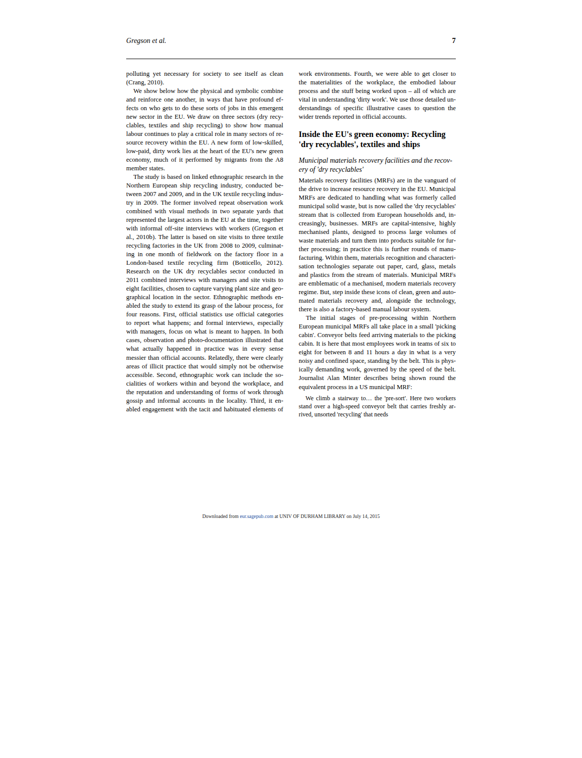Gregson et al. 7
polluting yet necessary for society to see itself as clean (Crang, 2010).
We show below how the physical and symbolic combine and reinforce one another, in ways that have profound effects on who gets to do these sorts of jobs in this emergent new sector in the EU. We draw on three sectors (dry recyclables, textiles and ship recycling) to show how manual labour continues to play a critical role in many sectors of resource recovery within the EU. A new form of low-skilled, low-paid, dirty work lies at the heart of the EU's new green economy, much of it performed by migrants from the A8 member states.
The study is based on linked ethnographic research in the Northern European ship recycling industry, conducted between 2007 and 2009, and in the UK textile recycling industry in 2009. The former involved repeat observation work combined with visual methods in two separate yards that represented the largest actors in the EU at the time, together with informal off-site interviews with workers (Gregson et al., 2010b). The latter is based on site visits to three textile recycling factories in the UK from 2008 to 2009, culminating in one month of fieldwork on the factory floor in a London-based textile recycling firm (Botticello, 2012). Research on the UK dry recyclables sector conducted in 2011 combined interviews with managers and site visits to eight facilities, chosen to capture varying plant size and geographical location in the sector. Ethnographic methods enabled the study to extend its grasp of the labour process, for four reasons. First, official statistics use official categories to report what happens; and formal interviews, especially with managers, focus on what is meant to happen. In both cases, observation and photo-documentation illustrated that what actually happened in practice was in every sense messier than official accounts. Relatedly, there were clearly areas of illicit practice that would simply not be otherwise accessible. Second, ethnographic work can include the socialities of workers within and beyond the workplace, and the reputation and understanding of forms of work through gossip and informal accounts in the locality. Third, it enabled engagement with the tacit and habituated elements of work environments. Fourth, we were able to get closer to the materialities of the workplace, the embodied labour process and the stuff being worked upon – all of which are vital in understanding 'dirty work'. We use those detailed understandings of specific illustrative cases to question the wider trends reported in official accounts.
Inside the EU's green economy: Recycling 'dry recyclables', textiles and ships
Municipal materials recovery facilities and the recovery of 'dry recyclables'
Materials recovery facilities (MRFs) are in the vanguard of the drive to increase resource recovery in the EU. Municipal MRFs are dedicated to handling what was formerly called municipal solid waste, but is now called the 'dry recyclables' stream that is collected from European households and, increasingly, businesses. MRFs are capital-intensive, highly mechanised plants, designed to process large volumes of waste materials and turn them into products suitable for further processing; in practice this is further rounds of manufacturing. Within them, materials recognition and characterisation technologies separate out paper, card, glass, metals and plastics from the stream of materials. Municipal MRFs are emblematic of a mechanised, modern materials recovery regime. But, step inside these icons of clean, green and automated materials recovery and, alongside the technology, there is also a factory-based manual labour system.
The initial stages of pre-processing within Northern European municipal MRFs all take place in a small 'picking cabin'. Conveyor belts feed arriving materials to the picking cabin. It is here that most employees work in teams of six to eight for between 8 and 11 hours a day in what is a very noisy and confined space, standing by the belt. This is physically demanding work, governed by the speed of the belt. Journalist Alan Minter describes being shown round the equivalent process in a US municipal MRF:
We climb a stairway to… the 'pre-sort'. Here two workers stand over a high-speed conveyor belt that carries freshly arrived, unsorted 'recycling' that needs
Downloaded from eur.sagepub.com at UNIV OF DURHAM LIBRARY on July 14, 2015